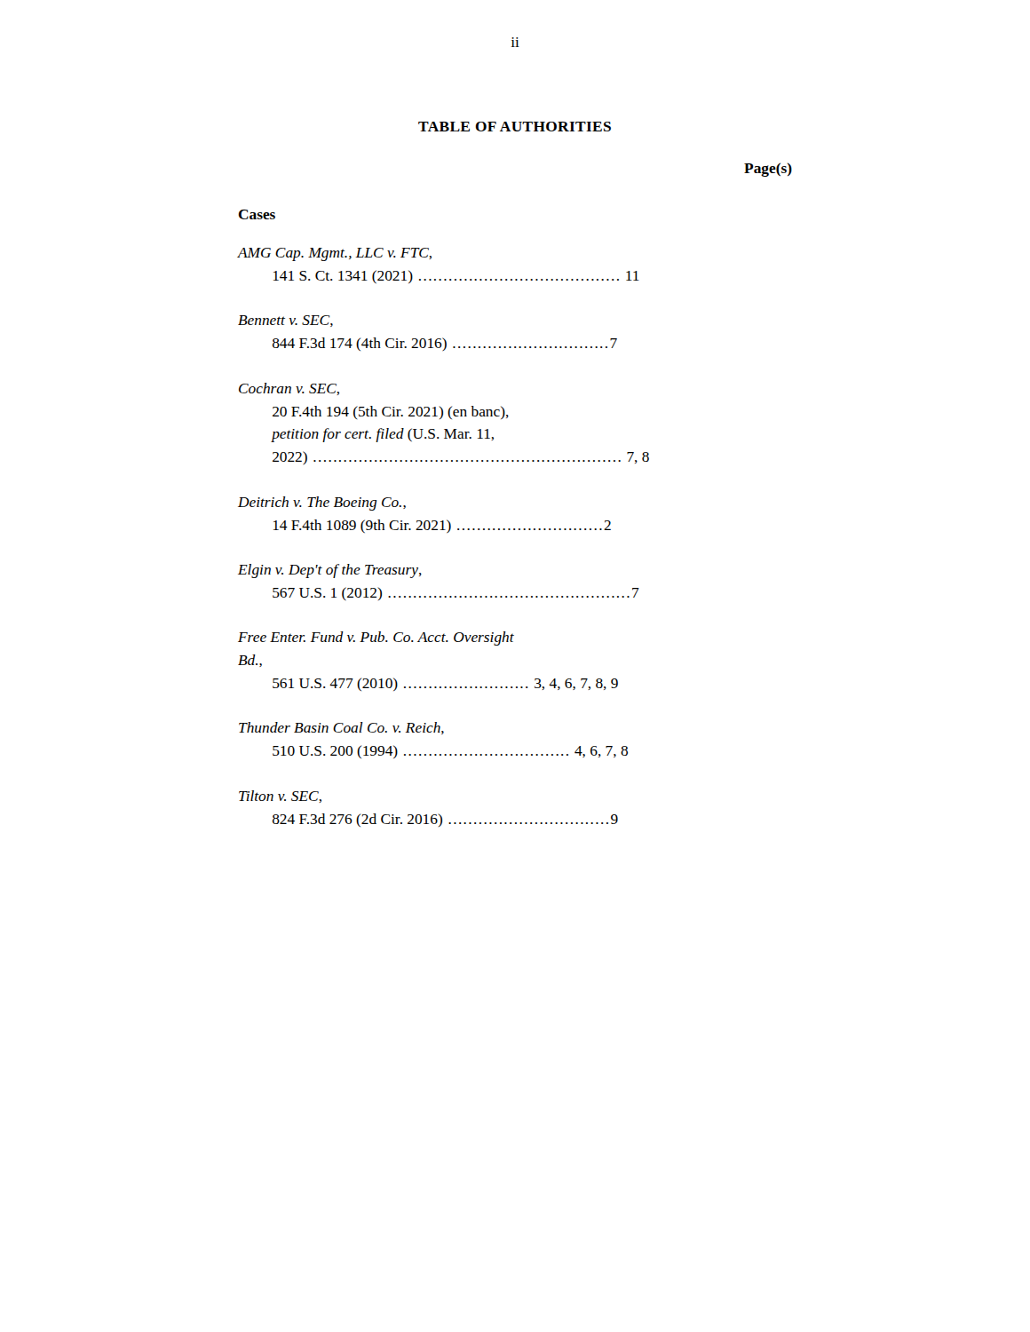ii
TABLE OF AUTHORITIES
Page(s)
Cases
AMG Cap. Mgmt., LLC v. FTC, 141 S. Ct. 1341 (2021) ........................................ 11
Bennett v. SEC, 844 F.3d 174 (4th Cir. 2016) ............................... 7
Cochran v. SEC, 20 F.4th 194 (5th Cir. 2021) (en banc),
petition for cert. filed (U.S. Mar. 11,
2022) ............................................................. 7, 8
Deitrich v. The Boeing Co., 14 F.4th 1089 (9th Cir. 2021) ............................. 2
Elgin v. Dep't of the Treasury, 567 U.S. 1 (2012) ................................................ 7
Free Enter. Fund v. Pub. Co. Acct. Oversight
Bd., 561 U.S. 477 (2010) ......................... 3, 4, 6, 7, 8, 9
Thunder Basin Coal Co. v. Reich, 510 U.S. 200 (1994) ................................. 4, 6, 7, 8
Tilton v. SEC, 824 F.3d 276 (2d Cir. 2016) ................................ 9